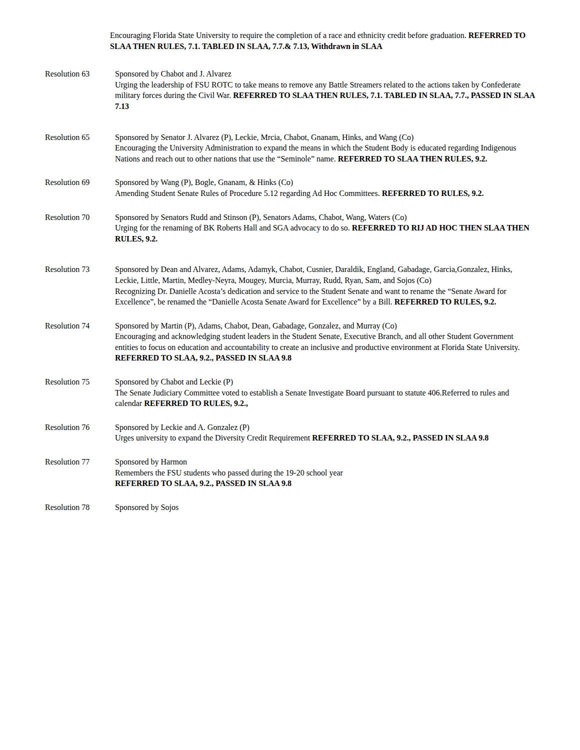Encouraging Florida State University to require the completion of a race and ethnicity credit before graduation. REFERRED TO SLAA THEN RULES, 7.1. TABLED IN SLAA, 7.7.& 7.13, Withdrawn in SLAA
Resolution 63
Sponsored by Chabot and J. Alvarez
Urging the leadership of FSU ROTC to take means to remove any Battle Streamers related to the actions taken by Confederate military forces during the Civil War. REFERRED TO SLAA THEN RULES, 7.1. TABLED IN SLAA, 7.7., PASSED IN SLAA 7.13
Resolution 65
Sponsored by Senator J. Alvarez (P), Leckie, Mrcia, Chabot, Gnanam, Hinks, and Wang (Co)
Encouraging the University Administration to expand the means in which the Student Body is educated regarding Indigenous Nations and reach out to other nations that use the “Seminole” name. REFERRED TO SLAA THEN RULES, 9.2.
Resolution 69
Sponsored by Wang (P), Bogle, Gnanam, & Hinks (Co)
Amending Student Senate Rules of Procedure 5.12 regarding Ad Hoc Committees. REFERRED TO RULES, 9.2.
Resolution 70
Sponsored by Senators Rudd and Stinson (P), Senators Adams, Chabot, Wang, Waters (Co)
Urging for the renaming of BK Roberts Hall and SGA advocacy to do so. REFERRED TO RIJ AD HOC THEN SLAA THEN RULES, 9.2.
Resolution 73
Sponsored by Dean and Alvarez, Adams, Adamyk, Chabot, Cusnier, Daraldik, England, Gabadage, Garcia,Gonzalez, Hinks, Leckie, Little, Martin, Medley-Neyra, Mougey, Murcia, Murray, Rudd, Ryan, Sam, and Sojos (Co)
Recognizing Dr. Danielle Acosta’s dedication and service to the Student Senate and want to rename the “Senate Award for Excellence”, be renamed the “Danielle Acosta Senate Award for Excellence” by a Bill. REFERRED TO RULES, 9.2.
Resolution 74
Sponsored by Martin (P), Adams, Chabot, Dean, Gabadage, Gonzalez, and Murray (Co)
Encouraging and acknowledging student leaders in the Student Senate, Executive Branch, and all other Student Government entities to focus on education and accountability to create an inclusive and productive environment at Florida State University. REFERRED TO SLAA, 9.2., PASSED IN SLAA 9.8
Resolution 75
Sponsored by Chabot and Leckie (P)
The Senate Judiciary Committee voted to establish a Senate Investigate Board pursuant to statute 406.Referred to rules and calendar REFERRED TO RULES, 9.2.,
Resolution 76
Sponsored by Leckie and A. Gonzalez (P)
Urges university to expand the Diversity Credit Requirement REFERRED TO SLAA, 9.2., PASSED IN SLAA 9.8
Resolution 77
Sponsored by Harmon
Remembers the FSU students who passed during the 19-20 school year
REFERRED TO SLAA, 9.2., PASSED IN SLAA 9.8
Resolution 78
Sponsored by Sojos